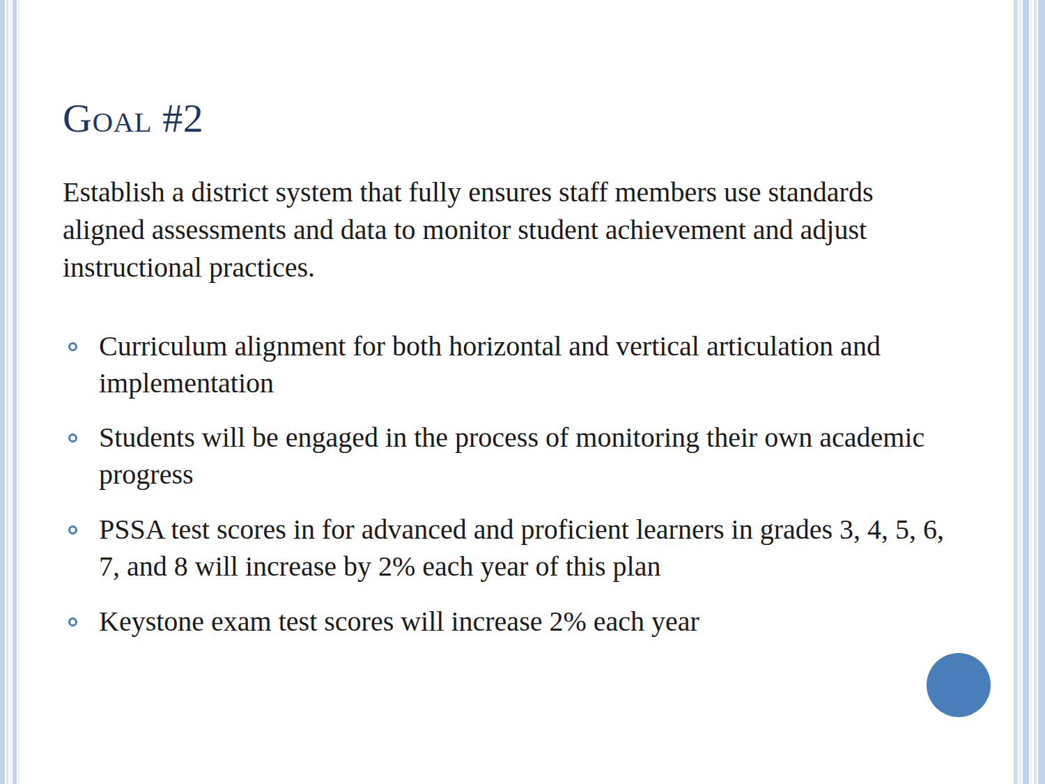Goal #2
Establish a district system that fully ensures staff members use standards aligned assessments and data to monitor student achievement and adjust instructional practices.
Curriculum alignment for both horizontal and vertical articulation and implementation
Students will be engaged in the process of monitoring their own academic progress
PSSA test scores in for advanced and proficient learners in grades 3, 4, 5, 6, 7, and 8 will increase by 2% each year of this plan
Keystone exam test scores will increase 2% each year